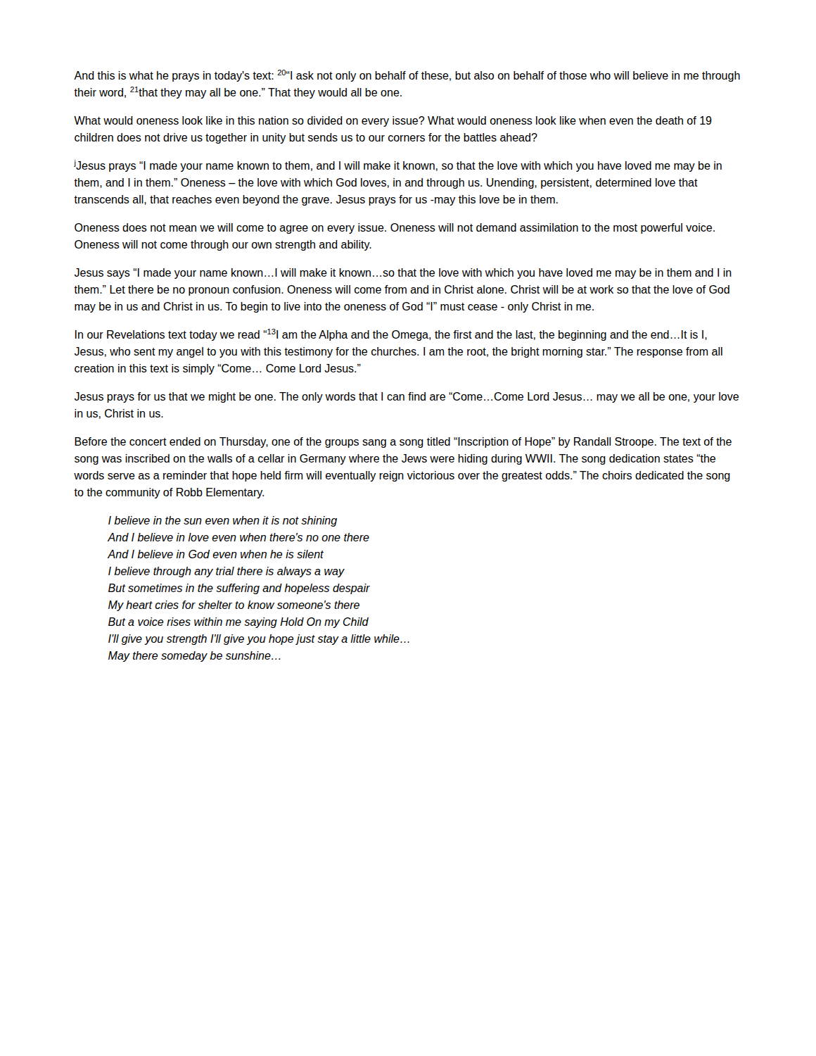And this is what he prays in today's text: 20“I ask not only on behalf of these, but also on behalf of those who will believe in me through their word, 21that they may all be one.” That they would all be one.
What would oneness look like in this nation so divided on every issue? What would oneness look like when even the death of 19 children does not drive us together in unity but sends us to our corners for the battles ahead?
jJesus prays “I made your name known to them, and I will make it known, so that the love with which you have loved me may be in them, and I in them.” Oneness – the love with which God loves, in and through us. Unending, persistent, determined love that transcends all, that reaches even beyond the grave. Jesus prays for us -may this love be in them.
Oneness does not mean we will come to agree on every issue. Oneness will not demand assimilation to the most powerful voice. Oneness will not come through our own strength and ability.
Jesus says “I made your name known…I will make it known…so that the love with which you have loved me may be in them and I in them.” Let there be no pronoun confusion. Oneness will come from and in Christ alone. Christ will be at work so that the love of God may be in us and Christ in us. To begin to live into the oneness of God “I” must cease - only Christ in me.
In our Revelations text today we read “13I am the Alpha and the Omega, the first and the last, the beginning and the end…It is I, Jesus, who sent my angel to you with this testimony for the churches. I am the root, the bright morning star.” The response from all creation in this text is simply “Come… Come Lord Jesus.”
Jesus prays for us that we might be one. The only words that I can find are “Come…Come Lord Jesus… may we all be one, your love in us, Christ in us.
Before the concert ended on Thursday, one of the groups sang a song titled “Inscription of Hope” by Randall Stroope. The text of the song was inscribed on the walls of a cellar in Germany where the Jews were hiding during WWII. The song dedication states “the words serve as a reminder that hope held firm will eventually reign victorious over the greatest odds.” The choirs dedicated the song to the community of Robb Elementary.
I believe in the sun even when it is not shining
And I believe in love even when there's no one there
And I believe in God even when he is silent
I believe through any trial there is always a way
But sometimes in the suffering and hopeless despair
My heart cries for shelter to know someone's there
But a voice rises within me saying Hold On my Child
I'll give you strength I'll give you hope just stay a little while…
May there someday be sunshine…